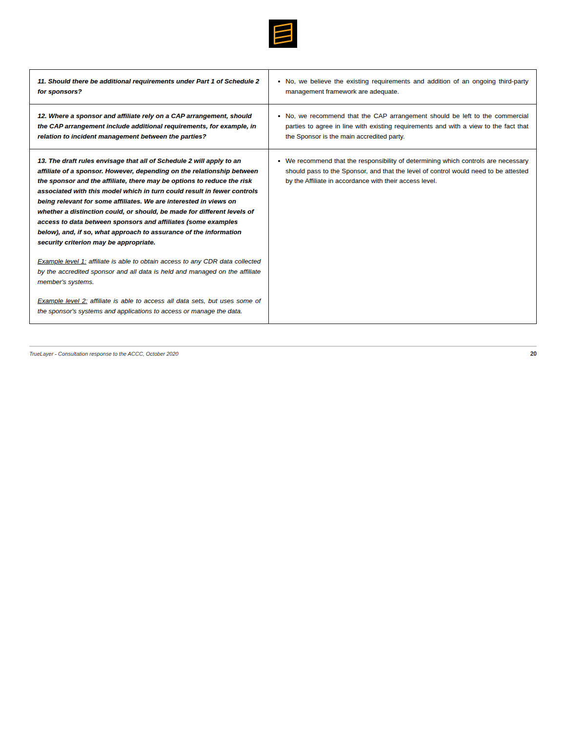| 11. Should there be additional requirements under Part 1 of Schedule 2 for sponsors? | No, we believe the existing requirements and addition of an ongoing third-party management framework are adequate. |
| 12. Where a sponsor and affiliate rely on a CAP arrangement, should the CAP arrangement include additional requirements, for example, in relation to incident management between the parties? | No, we recommend that the CAP arrangement should be left to the commercial parties to agree in line with existing requirements and with a view to the fact that the Sponsor is the main accredited party. |
| 13. The draft rules envisage that all of Schedule 2 will apply to an affiliate of a sponsor. However, depending on the relationship between the sponsor and the affiliate, there may be options to reduce the risk associated with this model which in turn could result in fewer controls being relevant for some affiliates. We are interested in views on whether a distinction could, or should, be made for different levels of access to data between sponsors and affiliates (some examples below), and, if so, what approach to assurance of the information security criterion may be appropriate. Example level 1: affiliate is able to obtain access to any CDR data collected by the accredited sponsor and all data is held and managed on the affiliate member's systems. Example level 2: affiliate is able to access all data sets, but uses some of the sponsor's systems and applications to access or manage the data. | We recommend that the responsibility of determining which controls are necessary should pass to the Sponsor, and that the level of control would need to be attested by the Affiliate in accordance with their access level. |
TrueLayer - Consultation response to the ACCC, October 2020 20